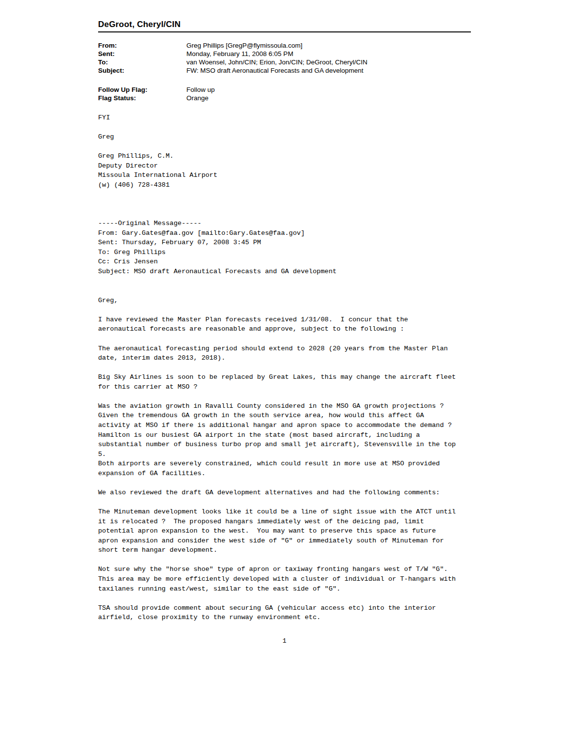DeGroot, Cheryl/CIN
| From: | Greg Phillips [GregP@flymissoula.com] |
| Sent: | Monday, February 11, 2008 6:05 PM |
| To: | van Woensel, John/CIN; Erion, Jon/CIN; DeGroot, Cheryl/CIN |
| Subject: | FW: MSO draft Aeronautical Forecasts and GA development |
| Follow Up Flag: | Follow up |
| Flag Status: | Orange |
FYI

Greg

Greg Phillips, C.M.
Deputy Director
Missoula International Airport
(w) (406) 728-4381



-----Original Message-----
From: Gary.Gates@faa.gov [mailto:Gary.Gates@faa.gov]
Sent: Thursday, February 07, 2008 3:45 PM
To: Greg Phillips
Cc: Cris Jensen
Subject: MSO draft Aeronautical Forecasts and GA development


Greg,

I have reviewed the Master Plan forecasts received 1/31/08.  I concur that the
aeronautical forecasts are reasonable and approve, subject to the following :

The aeronautical forecasting period should extend to 2028 (20 years from the Master Plan
date, interim dates 2013, 2018).

Big Sky Airlines is soon to be replaced by Great Lakes, this may change the aircraft fleet
for this carrier at MSO ?

Was the aviation growth in Ravalli County considered in the MSO GA growth projections ?
Given the tremendous GA growth in the south service area, how would this affect GA
activity at MSO if there is additional hangar and apron space to accommodate the demand ?
Hamilton is our busiest GA airport in the state (most based aircraft, including a
substantial number of business turbo prop and small jet aircraft), Stevensville in the top
5.
Both airports are severely constrained, which could result in more use at MSO provided
expansion of GA facilities.

We also reviewed the draft GA development alternatives and had the following comments:

The Minuteman development looks like it could be a line of sight issue with the ATCT until
it is relocated ?  The proposed hangars immediately west of the deicing pad, limit
potential apron expansion to the west.  You may want to preserve this space as future
apron expansion and consider the west side of "G" or immediately south of Minuteman for
short term hangar development.

Not sure why the "horse shoe" type of apron or taxiway fronting hangars west of T/W "G".
This area may be more efficiently developed with a cluster of individual or T-hangars with
taxilanes running east/west, similar to the east side of "G".

TSA should provide comment about securing GA (vehicular access etc) into the interior
airfield, close proximity to the runway environment etc.
1